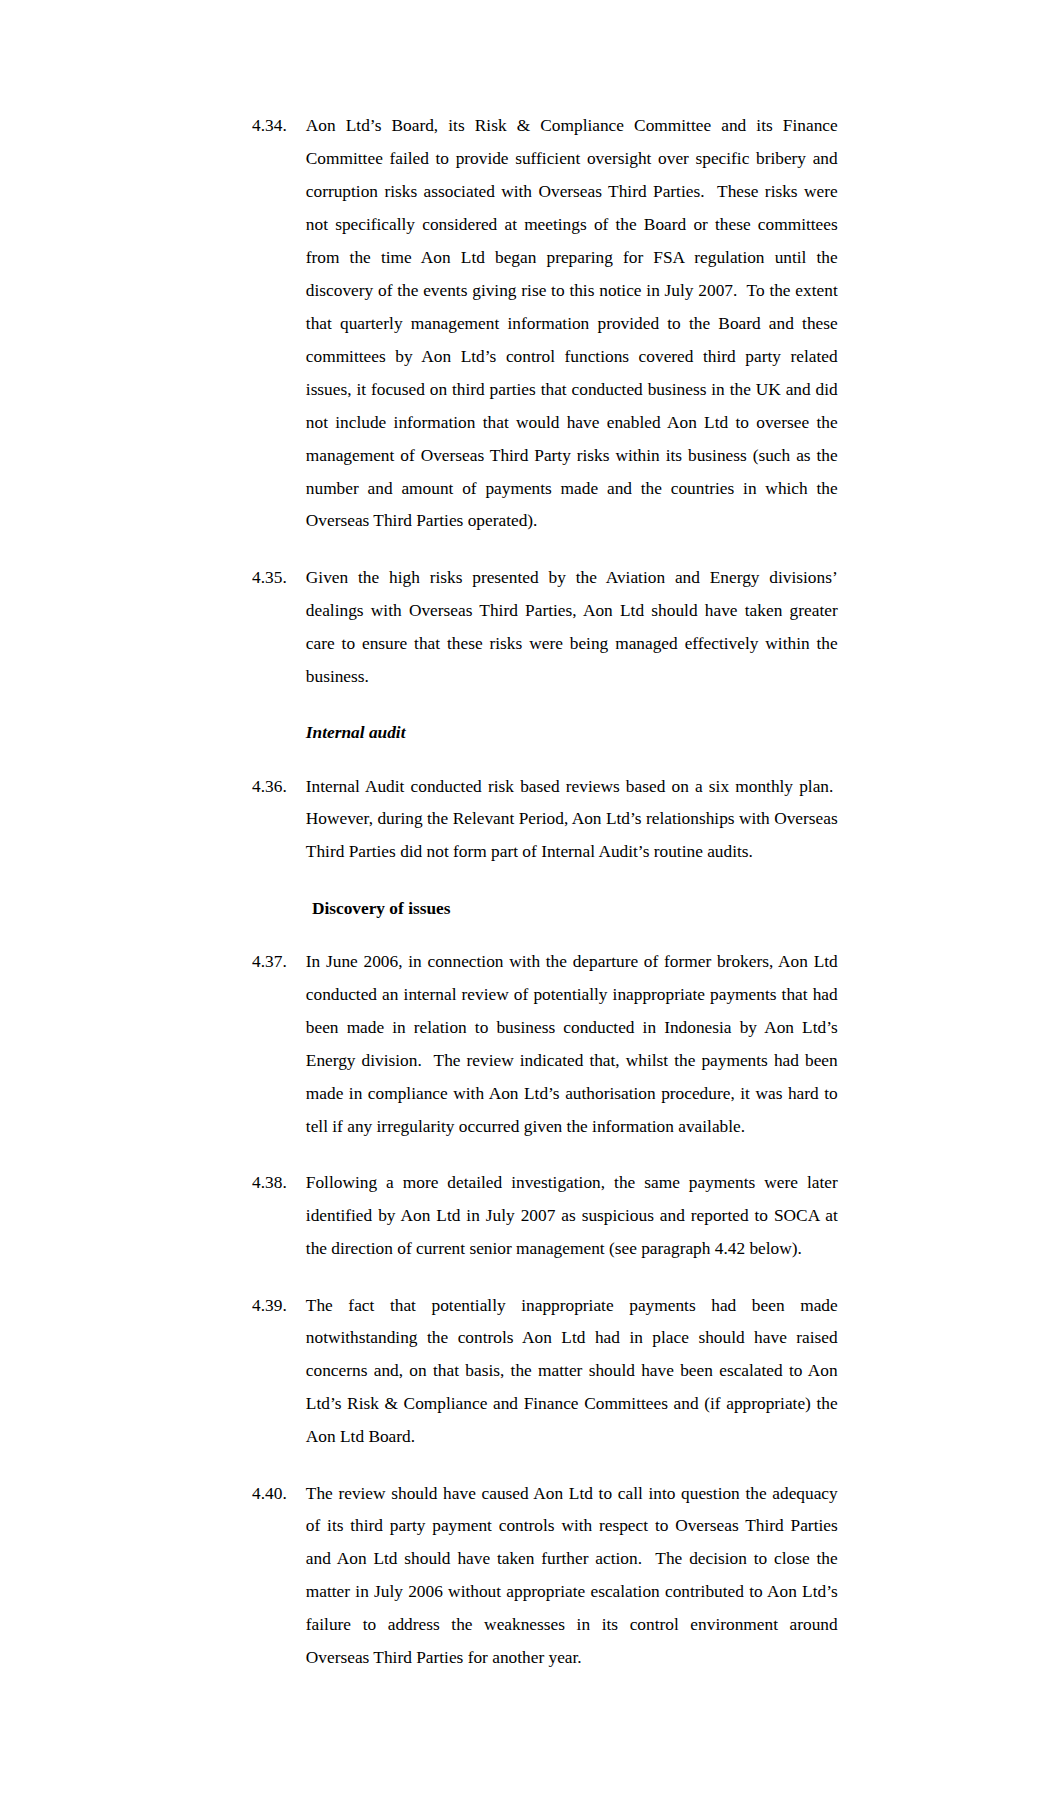4.34.
Aon Ltd’s Board, its Risk & Compliance Committee and its Finance Committee failed to provide sufficient oversight over specific bribery and corruption risks associated with Overseas Third Parties. These risks were not specifically considered at meetings of the Board or these committees from the time Aon Ltd began preparing for FSA regulation until the discovery of the events giving rise to this notice in July 2007. To the extent that quarterly management information provided to the Board and these committees by Aon Ltd’s control functions covered third party related issues, it focused on third parties that conducted business in the UK and did not include information that would have enabled Aon Ltd to oversee the management of Overseas Third Party risks within its business (such as the number and amount of payments made and the countries in which the Overseas Third Parties operated).
4.35.
Given the high risks presented by the Aviation and Energy divisions’ dealings with Overseas Third Parties, Aon Ltd should have taken greater care to ensure that these risks were being managed effectively within the business.
Internal audit
4.36.
Internal Audit conducted risk based reviews based on a six monthly plan. However, during the Relevant Period, Aon Ltd’s relationships with Overseas Third Parties did not form part of Internal Audit’s routine audits.
Discovery of issues
4.37.
In June 2006, in connection with the departure of former brokers, Aon Ltd conducted an internal review of potentially inappropriate payments that had been made in relation to business conducted in Indonesia by Aon Ltd’s Energy division. The review indicated that, whilst the payments had been made in compliance with Aon Ltd’s authorisation procedure, it was hard to tell if any irregularity occurred given the information available.
4.38.
Following a more detailed investigation, the same payments were later identified by Aon Ltd in July 2007 as suspicious and reported to SOCA at the direction of current senior management (see paragraph 4.42 below).
4.39.
The fact that potentially inappropriate payments had been made notwithstanding the controls Aon Ltd had in place should have raised concerns and, on that basis, the matter should have been escalated to Aon Ltd’s Risk & Compliance and Finance Committees and (if appropriate) the Aon Ltd Board.
4.40.
The review should have caused Aon Ltd to call into question the adequacy of its third party payment controls with respect to Overseas Third Parties and Aon Ltd should have taken further action. The decision to close the matter in July 2006 without appropriate escalation contributed to Aon Ltd’s failure to address the weaknesses in its control environment around Overseas Third Parties for another year.